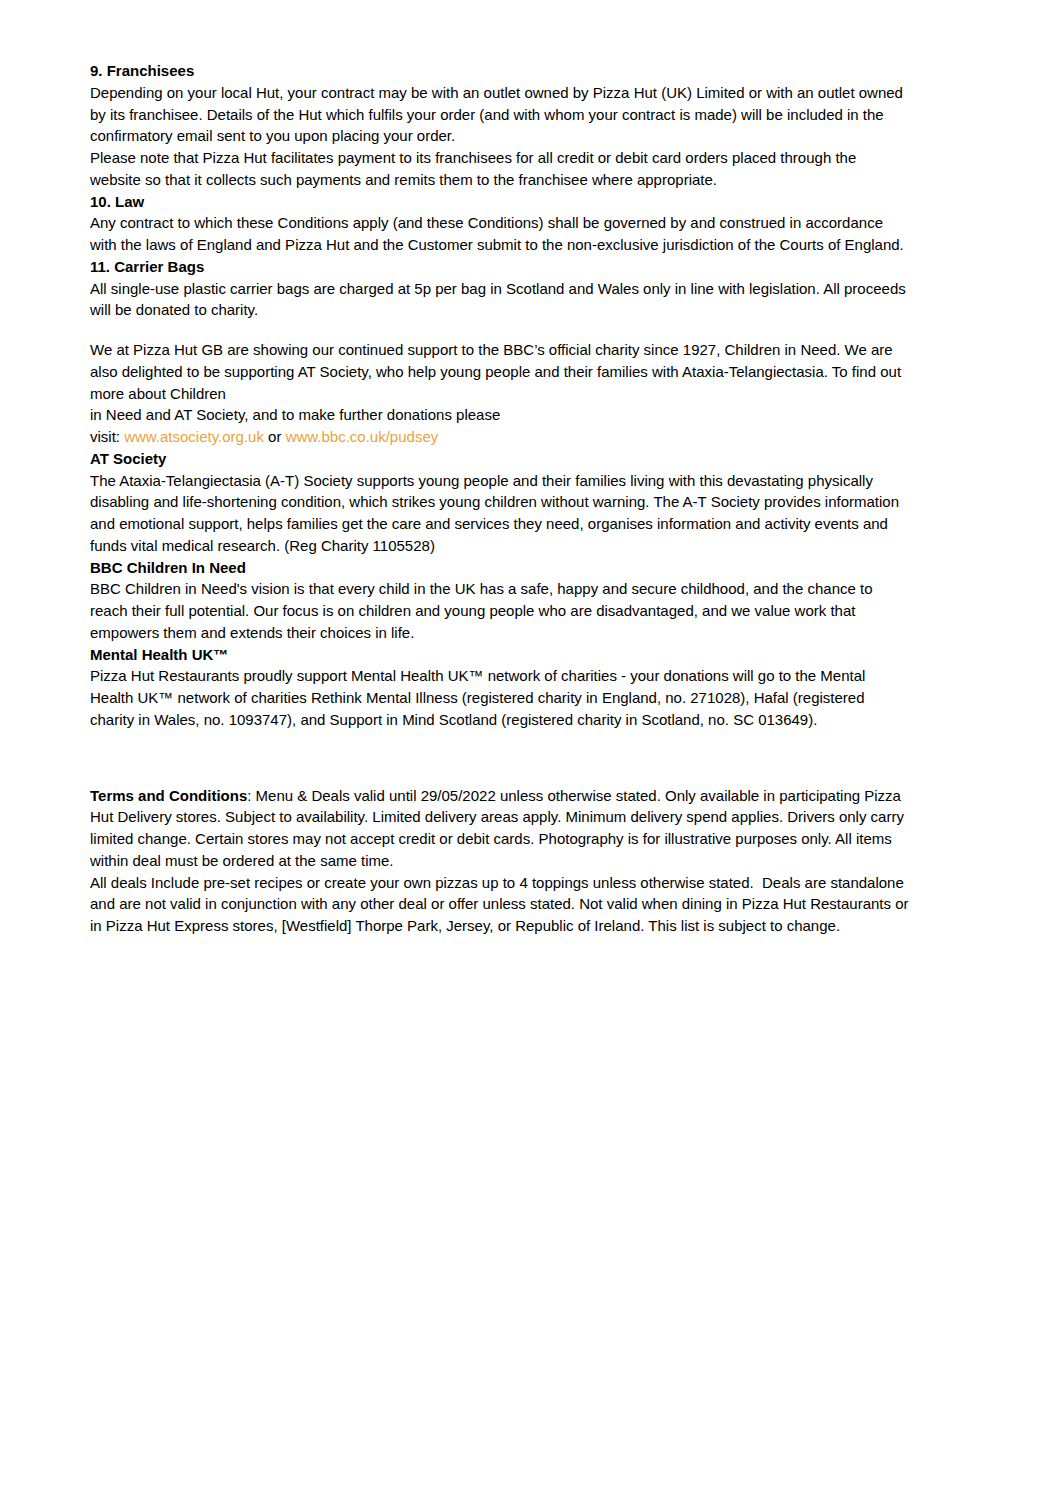9. Franchisees
Depending on your local Hut, your contract may be with an outlet owned by Pizza Hut (UK) Limited or with an outlet owned by its franchisee. Details of the Hut which fulfils your order (and with whom your contract is made) will be included in the confirmatory email sent to you upon placing your order.
Please note that Pizza Hut facilitates payment to its franchisees for all credit or debit card orders placed through the website so that it collects such payments and remits them to the franchisee where appropriate.
10. Law
Any contract to which these Conditions apply (and these Conditions) shall be governed by and construed in accordance with the laws of England and Pizza Hut and the Customer submit to the non-exclusive jurisdiction of the Courts of England.
11. Carrier Bags
All single-use plastic carrier bags are charged at 5p per bag in Scotland and Wales only in line with legislation. All proceeds will be donated to charity.
We at Pizza Hut GB are showing our continued support to the BBC’s official charity since 1927, Children in Need. We are also delighted to be supporting AT Society, who help young people and their families with Ataxia-Telangiectasia. To find out more about Children
in Need and AT Society, and to make further donations please
visit: www.atsociety.org.uk or www.bbc.co.uk/pudsey
AT Society
The Ataxia-Telangiectasia (A-T) Society supports young people and their families living with this devastating physically disabling and life-shortening condition, which strikes young children without warning. The A-T Society provides information and emotional support, helps families get the care and services they need, organises information and activity events and funds vital medical research. (Reg Charity 1105528)
BBC Children In Need
BBC Children in Need's vision is that every child in the UK has a safe, happy and secure childhood, and the chance to reach their full potential. Our focus is on children and young people who are disadvantaged, and we value work that empowers them and extends their choices in life.
Mental Health UK™
Pizza Hut Restaurants proudly support Mental Health UK™ network of charities - your donations will go to the Mental Health UK™ network of charities Rethink Mental Illness (registered charity in England, no. 271028), Hafal (registered charity in Wales, no. 1093747), and Support in Mind Scotland (registered charity in Scotland, no. SC 013649).
Terms and Conditions: Menu & Deals valid until 29/05/2022 unless otherwise stated. Only available in participating Pizza Hut Delivery stores. Subject to availability. Limited delivery areas apply. Minimum delivery spend applies. Drivers only carry limited change. Certain stores may not accept credit or debit cards. Photography is for illustrative purposes only. All items within deal must be ordered at the same time.
All deals Include pre-set recipes or create your own pizzas up to 4 toppings unless otherwise stated. Deals are standalone and are not valid in conjunction with any other deal or offer unless stated. Not valid when dining in Pizza Hut Restaurants or in Pizza Hut Express stores, [Westfield] Thorpe Park, Jersey, or Republic of Ireland. This list is subject to change.